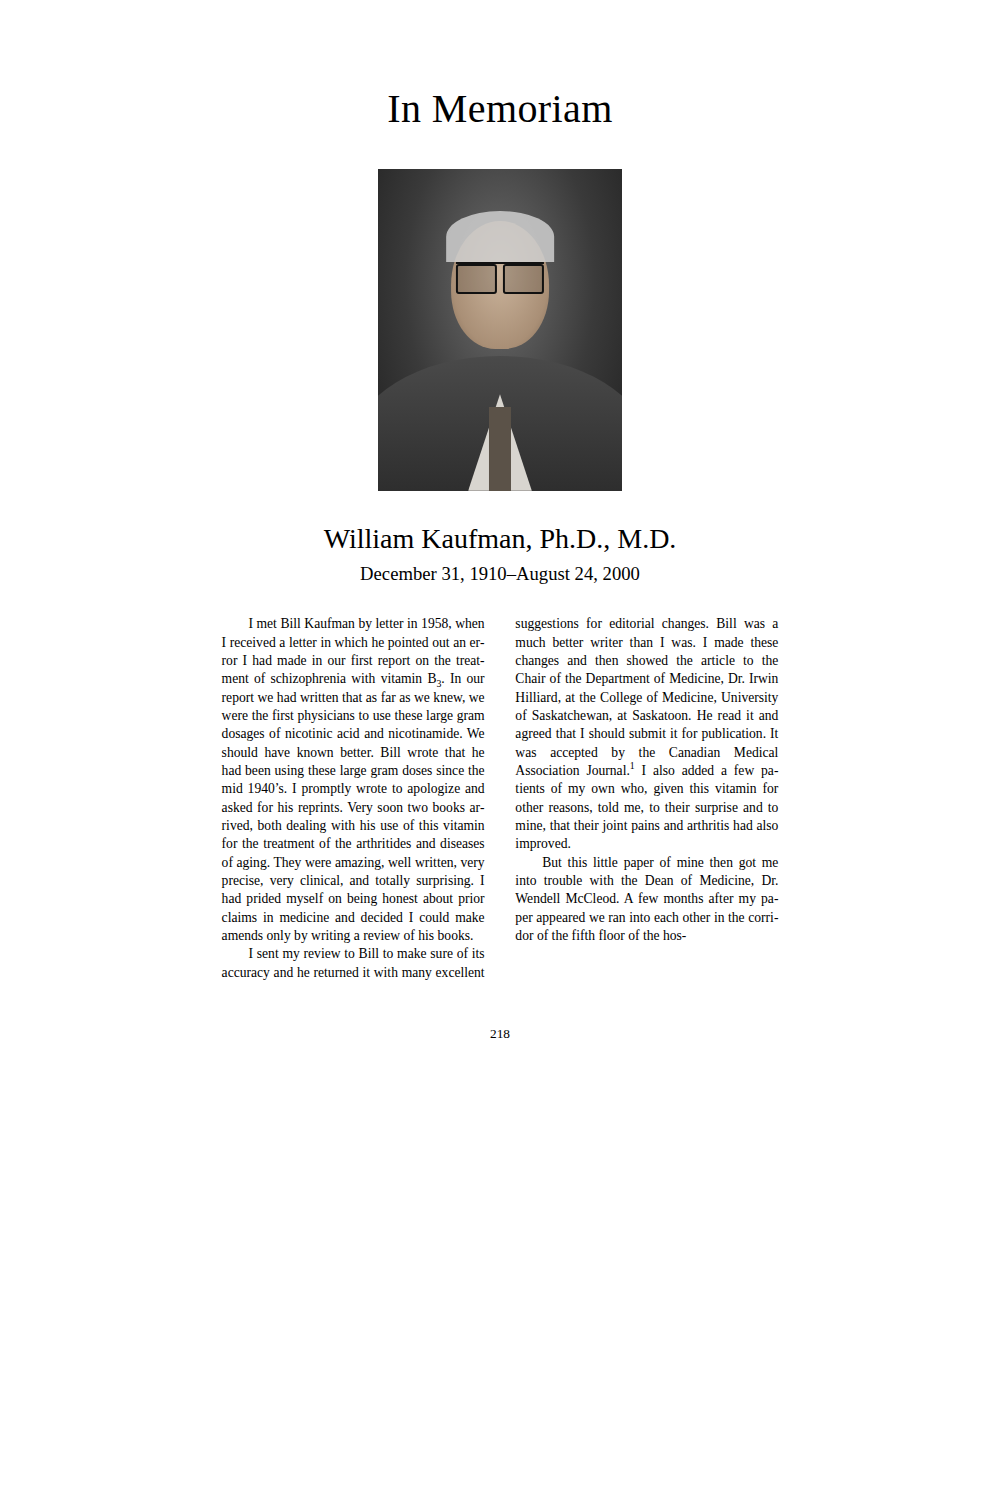In Memoriam
William Kaufman, Ph.D., M.D.
December 31, 1910–August 24, 2000
I met Bill Kaufman by letter in 1958, when I received a letter in which he pointed out an error I had made in our first report on the treatment of schizophrenia with vitamin B3. In our report we had written that as far as we knew, we were the first physicians to use these large gram dosages of nicotinic acid and nicotinamide. We should have known better. Bill wrote that he had been using these large gram doses since the mid 1940’s. I promptly wrote to apologize and asked for his reprints. Very soon two books arrived, both dealing with his use of this vitamin for the treatment of the arthritides and diseases of aging. They were amazing, well written, very precise, very clinical, and totally surprising. I had prided myself on being honest about prior claims in medicine and decided I could make amends only by writing a review of his books.
I sent my review to Bill to make sure of its accuracy and he returned it with many excellent suggestions for editorial changes. Bill was a much better writer than I was. I made these changes and then showed the article to the Chair of the Department of Medicine, Dr. Irwin Hilliard, at the College of Medicine, University of Saskatchewan, at Saskatoon. He read it and agreed that I should submit it for publication. It was accepted by the Canadian Medical Association Journal.1 I also added a few patients of my own who, given this vitamin for other reasons, told me, to their surprise and to mine, that their joint pains and arthritis had also improved.
But this little paper of mine then got me into trouble with the Dean of Medicine, Dr. Wendell McCleod. A few months after my paper appeared we ran into each other in the corridor of the fifth floor of the hos-
218